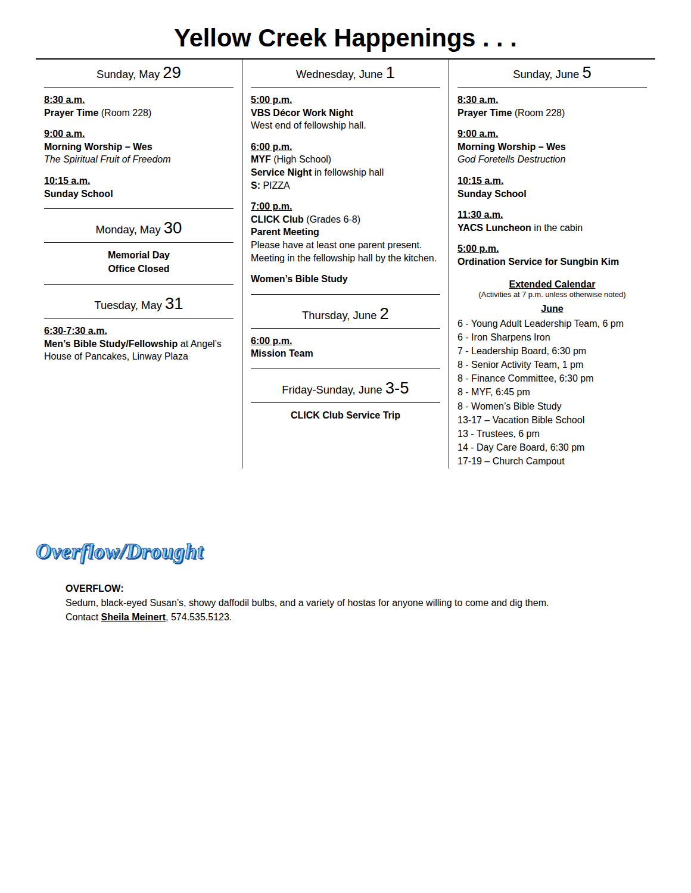Yellow Creek Happenings . . .
Sunday, May 29
8:30 a.m. Prayer Time (Room 228)
9:00 a.m. Morning Worship – Wes
The Spiritual Fruit of Freedom
10:15 a.m. Sunday School
Monday, May 30
Memorial Day
Office Closed
Tuesday, May 31
6:30-7:30 a.m. Men’s Bible Study/Fellowship at Angel’s House of Pancakes, Linway Plaza
Wednesday, June 1
5:00 p.m. VBS Décor Work Night
West end of fellowship hall.
6:00 p.m. MYF (High School)
Service Night in fellowship hall
S: PIZZA
7:00 p.m. CLICK Club (Grades 6-8)
Parent Meeting
Please have at least one parent present. Meeting in the fellowship hall by the kitchen.
Women’s Bible Study
Thursday, June 2
6:00 p.m. Mission Team
Friday-Sunday, June 3-5
CLICK Club Service Trip
Sunday, June 5
8:30 a.m. Prayer Time (Room 228)
9:00 a.m. Morning Worship – Wes
God Foretells Destruction
10:15 a.m. Sunday School
11:30 a.m. YACS Luncheon in the cabin
5:00 p.m. Ordination Service for Sungbin Kim
Extended Calendar
(Activities at 7 p.m. unless otherwise noted)
June
6 - Young Adult Leadership Team, 6 pm
6 - Iron Sharpens Iron
7 - Leadership Board, 6:30 pm
8 - Senior Activity Team, 1 pm
8 - Finance Committee, 6:30 pm
8 - MYF, 6:45 pm
8 - Women’s Bible Study
13-17 – Vacation Bible School
13 - Trustees, 6 pm
14 - Day Care Board, 6:30 pm
17-19 – Church Campout
Overflow/Drought
OVERFLOW:
Sedum, black-eyed Susan’s, showy daffodil bulbs, and a variety of hostas for anyone willing to come and dig them.
Contact Sheila Meinert, 574.535.5123.